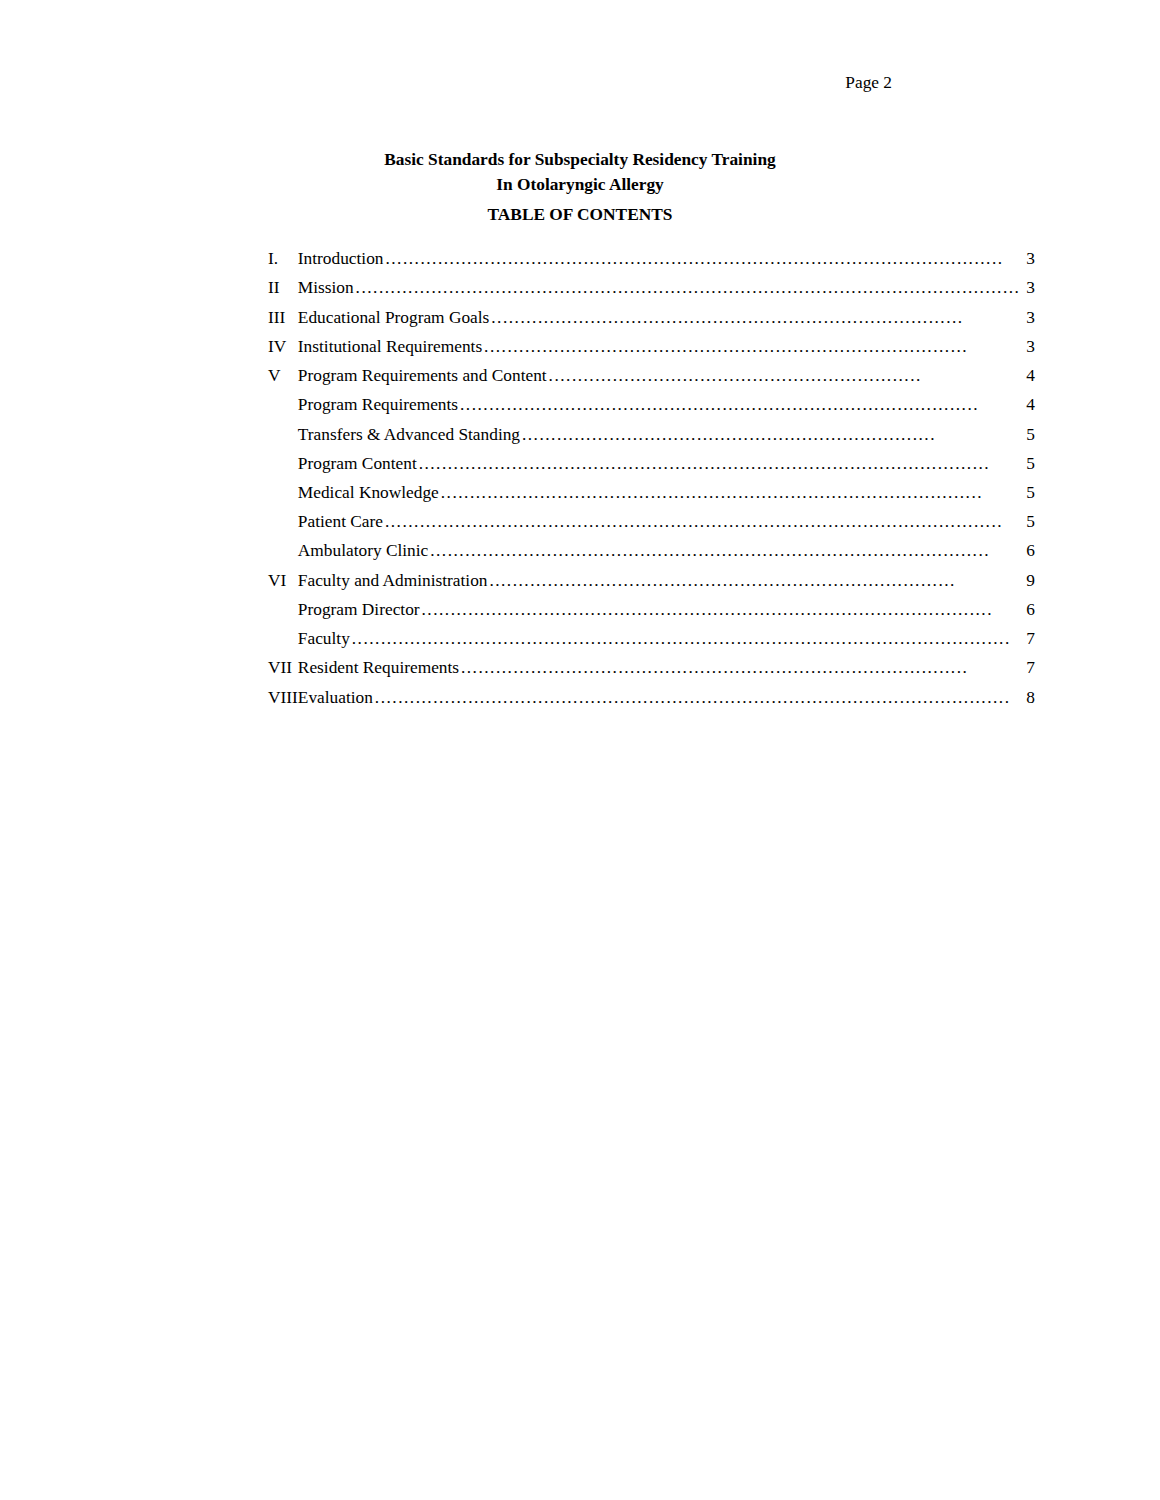Page 2
Basic Standards for Subspecialty Residency Training
In Otolaryngic Allergy
TABLE OF CONTENTS
| I. | Introduction .......................................................................................................... 3 |
| II | Mission .................................................................................................................. 3 |
| III | Educational Program Goals ................................................................................. 3 |
| IV | Institutional Requirements ................................................................................... 3 |
| V | Program Requirements and Content ................................................................ 4 |
| | Program Requirements ......................................................................................... 4 |
| | Transfers & Advanced Standing ....................................................................... 5 |
| | Program Content .................................................................................................. 5 |
| | Medical Knowledge ............................................................................................. 5 |
| | Patient Care .......................................................................................................... 5 |
| | Ambulatory Clinic ................................................................................................ 6 |
| VI | Faculty and Administration ................................................................................ 9 |
| | Program Director .................................................................................................. 6 |
| | Faculty ................................................................................................................. 7 |
| VII | Resident Requirements ....................................................................................... 7 |
| VIII | Evaluation ............................................................................................................. 8 |